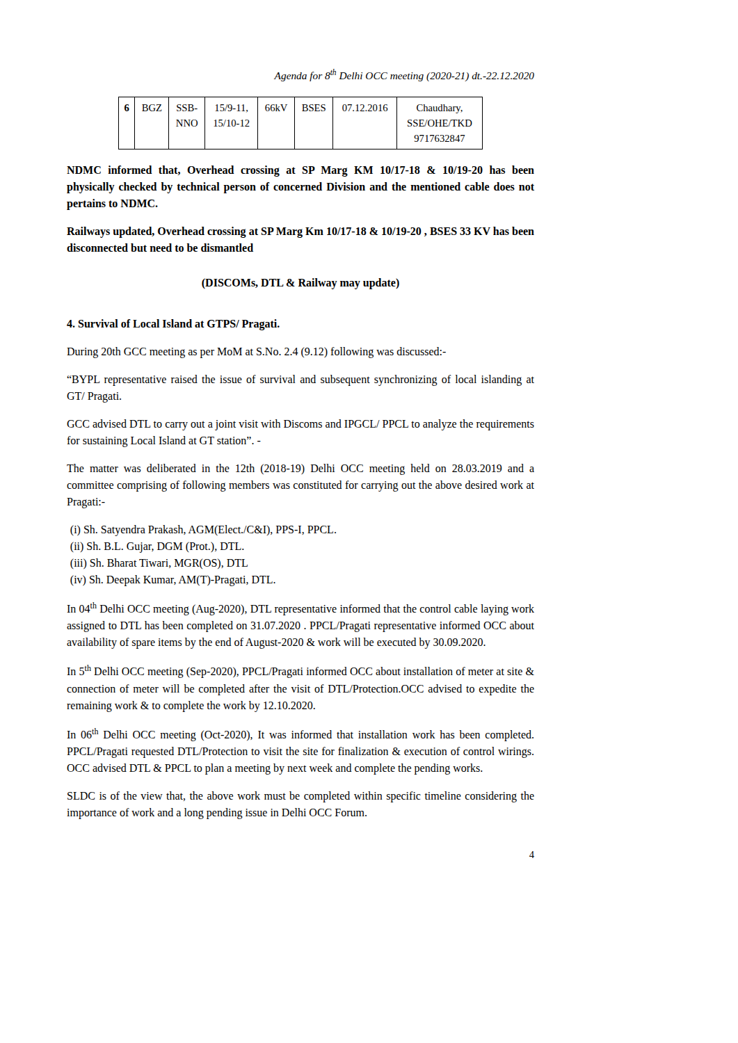Agenda for 8th Delhi OCC meeting (2020-21) dt.-22.12.2020
| 6 | BGZ | SSB- NNO | 15/9-11, 15/10-12 | 66kV | BSES | 07.12.2016 | Chaudhary, SSE/OHE/TKD 9717632847 |
NDMC informed that, Overhead crossing at SP Marg KM 10/17-18 & 10/19-20 has been physically checked by technical person of concerned Division and the mentioned cable does not pertains to NDMC.
Railways updated, Overhead crossing at SP Marg Km 10/17-18 & 10/19-20 , BSES 33 KV has been disconnected but need to be dismantled
(DISCOMs, DTL & Railway may update)
4. Survival of Local Island at GTPS/ Pragati.
During 20th GCC meeting as per MoM at S.No. 2.4 (9.12) following was discussed:-
“BYPL representative raised the issue of survival and subsequent synchronizing of local islanding at GT/ Pragati.
GCC advised DTL to carry out a joint visit with Discoms and IPGCL/ PPCL to analyze the requirements for sustaining Local Island at GT station”. -
The matter was deliberated in the 12th (2018-19) Delhi OCC meeting held on 28.03.2019 and a committee comprising of following members was constituted for carrying out the above desired work at Pragati:-
(i) Sh. Satyendra Prakash, AGM(Elect./C&I), PPS-I, PPCL.
(ii) Sh. B.L. Gujar, DGM (Prot.), DTL.
(iii) Sh. Bharat Tiwari, MGR(OS), DTL
(iv) Sh. Deepak Kumar, AM(T)-Pragati, DTL.
In 04th Delhi OCC meeting (Aug-2020), DTL representative informed that the control cable laying work assigned to DTL has been completed on 31.07.2020 . PPCL/Pragati representative informed OCC about availability of spare items by the end of August-2020 & work will be executed by 30.09.2020.
In 5th Delhi OCC meeting (Sep-2020), PPCL/Pragati informed OCC about installation of meter at site & connection of meter will be completed after the visit of DTL/Protection.OCC advised to expedite the remaining work & to complete the work by 12.10.2020.
In 06th Delhi OCC meeting (Oct-2020), It was informed that installation work has been completed. PPCL/Pragati requested DTL/Protection to visit the site for finalization & execution of control wirings. OCC advised DTL & PPCL to plan a meeting by next week and complete the pending works.
SLDC is of the view that, the above work must be completed within specific timeline considering the importance of work and a long pending issue in Delhi OCC Forum.
4